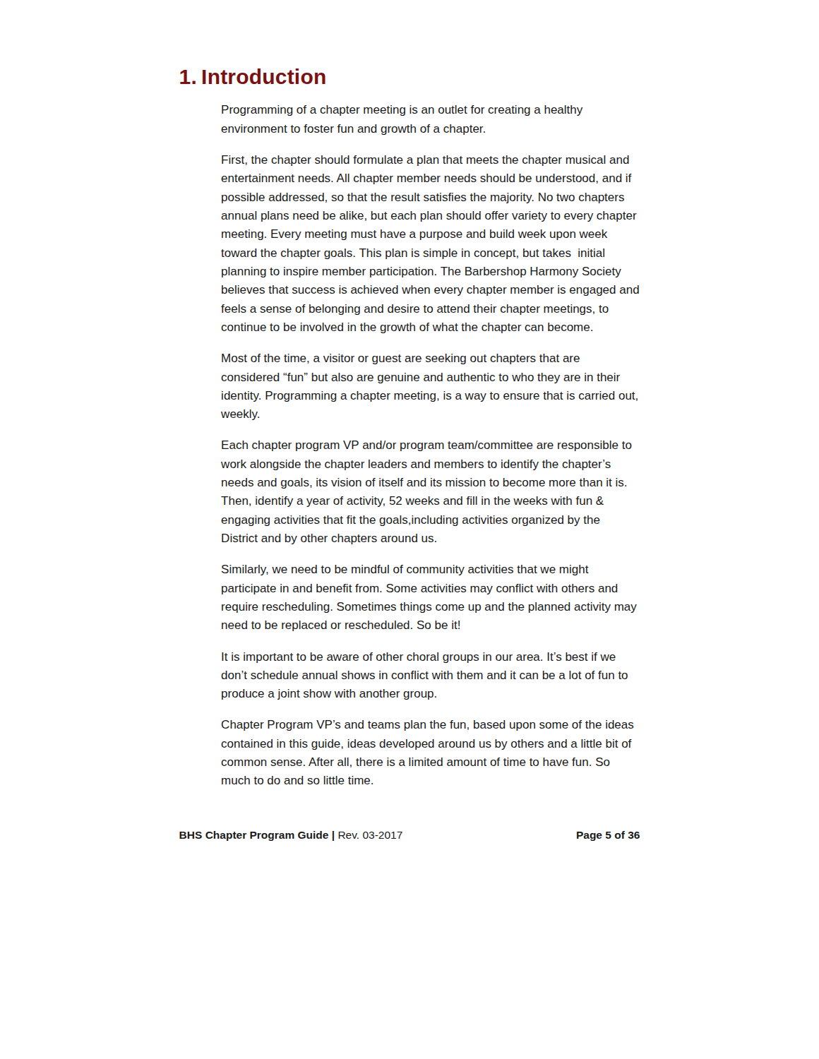1. Introduction
Programming of a chapter meeting is an outlet for creating a healthy environment to foster fun and growth of a chapter.
First, the chapter should formulate a plan that meets the chapter musical and entertainment needs. All chapter member needs should be understood, and if possible addressed, so that the result satisfies the majority. No two chapters annual plans need be alike, but each plan should offer variety to every chapter meeting. Every meeting must have a purpose and build week upon week toward the chapter goals. This plan is simple in concept, but takes initial planning to inspire member participation. The Barbershop Harmony Society believes that success is achieved when every chapter member is engaged and feels a sense of belonging and desire to attend their chapter meetings, to continue to be involved in the growth of what the chapter can become.
Most of the time, a visitor or guest are seeking out chapters that are considered “fun” but also are genuine and authentic to who they are in their identity. Programming a chapter meeting, is a way to ensure that is carried out, weekly.
Each chapter program VP and/or program team/committee are responsible to work alongside the chapter leaders and members to identify the chapter’s needs and goals, its vision of itself and its mission to become more than it is. Then, identify a year of activity, 52 weeks and fill in the weeks with fun & engaging activities that fit the goals,including activities organized by the District and by other chapters around us.
Similarly, we need to be mindful of community activities that we might participate in and benefit from. Some activities may conflict with others and require rescheduling. Sometimes things come up and the planned activity may need to be replaced or rescheduled. So be it!
It is important to be aware of other choral groups in our area. It’s best if we don’t schedule annual shows in conflict with them and it can be a lot of fun to produce a joint show with another group.
Chapter Program VP’s and teams plan the fun, based upon some of the ideas contained in this guide, ideas developed around us by others and a little bit of common sense. After all, there is a limited amount of time to have fun. So much to do and so little time.
BHS Chapter Program Guide | Rev. 03-2017
Page 5 of 36